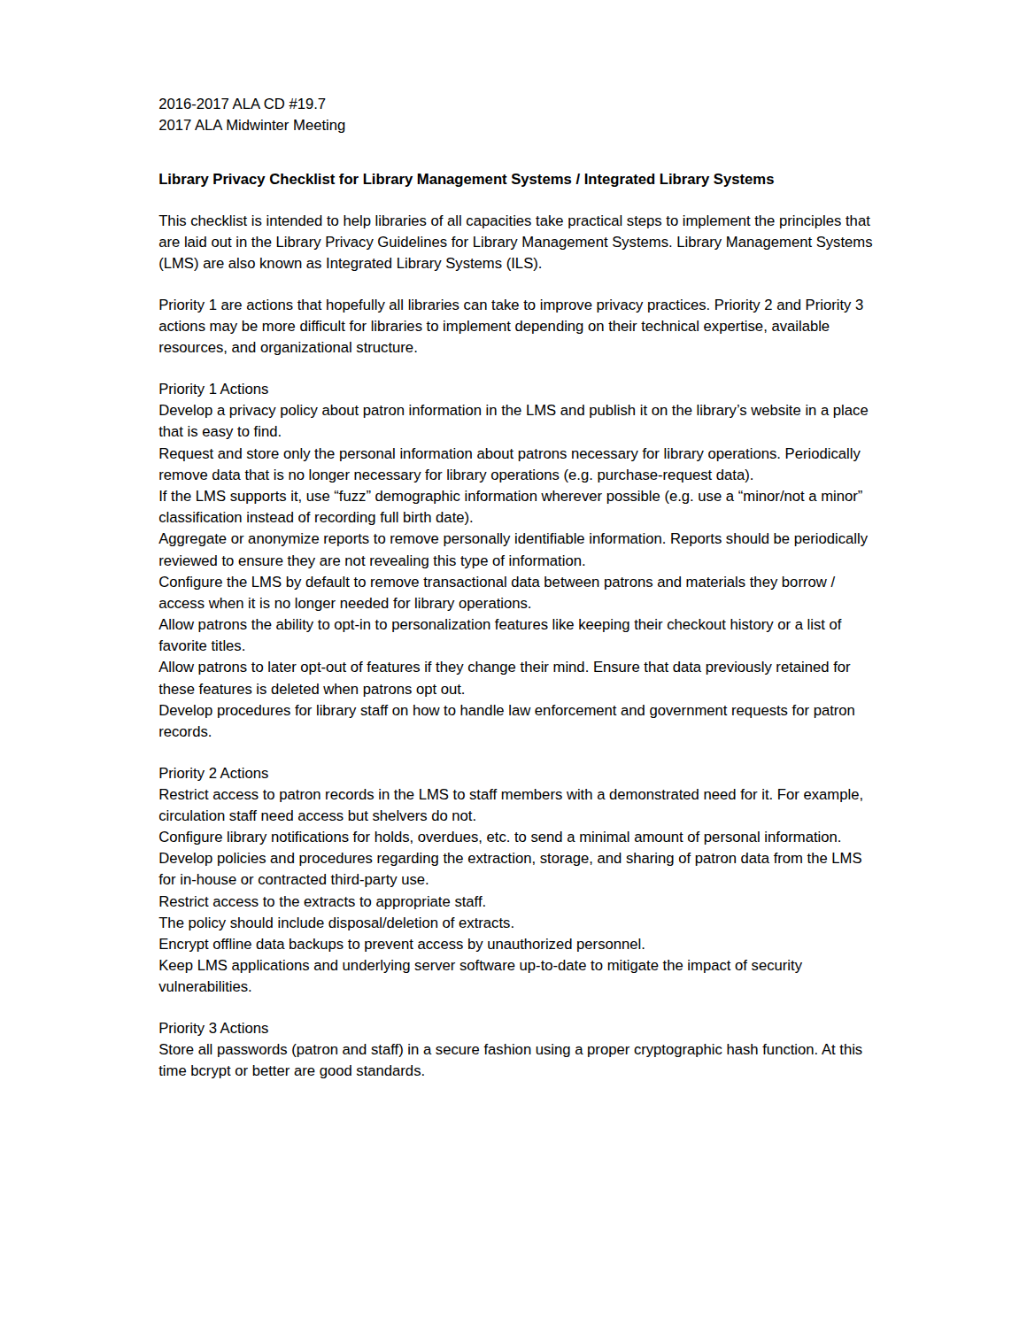2016-2017 ALA CD #19.7
2017 ALA Midwinter Meeting
Library Privacy Checklist for Library Management Systems / Integrated Library Systems
This checklist is intended to help libraries of all capacities take practical steps to implement the principles that are laid out in the Library Privacy Guidelines for Library Management Systems. Library Management Systems (LMS) are also known as Integrated Library Systems (ILS).
Priority 1 are actions that hopefully all libraries can take to improve privacy practices. Priority 2 and Priority 3 actions may be more difficult for libraries to implement depending on their technical expertise, available resources, and organizational structure.
Priority 1 Actions
Develop a privacy policy about patron information in the LMS and publish it on the library’s website in a place that is easy to find.
Request and store only the personal information about patrons necessary for library operations. Periodically remove data that is no longer necessary for library operations (e.g. purchase-request data).
If the LMS supports it, use “fuzz” demographic information wherever possible (e.g. use a “minor/not a minor” classification instead of recording full birth date).
Aggregate or anonymize reports to remove personally identifiable information. Reports should be periodically reviewed to ensure they are not revealing this type of information.
Configure the LMS by default to remove transactional data between patrons and materials they borrow / access when it is no longer needed for library operations.
Allow patrons the ability to opt-in to personalization features like keeping their checkout history or a list of favorite titles.
Allow patrons to later opt-out of features if they change their mind. Ensure that data previously retained for these features is deleted when patrons opt out.
Develop procedures for library staff on how to handle law enforcement and government requests for patron records.
Priority 2 Actions
Restrict access to patron records in the LMS to staff members with a demonstrated need for it. For example, circulation staff need access but shelvers do not.
Configure library notifications for holds, overdues, etc. to send a minimal amount of personal information.
Develop policies and procedures regarding the extraction, storage, and sharing of patron data from the LMS for in-house or contracted third-party use.
Restrict access to the extracts to appropriate staff.
The policy should include disposal/deletion of extracts.
Encrypt offline data backups to prevent access by unauthorized personnel.
Keep LMS applications and underlying server software up-to-date to mitigate the impact of security vulnerabilities.
Priority 3 Actions
Store all passwords (patron and staff) in a secure fashion using a proper cryptographic hash function. At this time bcrypt or better are good standards.